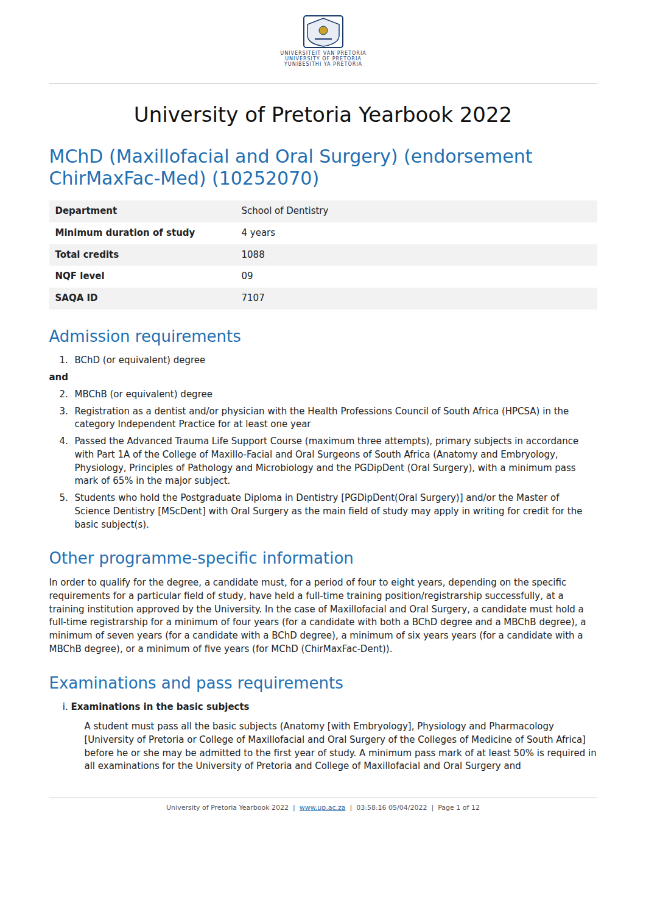UNIVERSITEIT VAN PRETORIA UNIVERSITY OF PRETORIA YUNIBESITHI YA PRETORIA
University of Pretoria Yearbook 2022
MChD (Maxillofacial and Oral Surgery) (endorsement ChirMaxFac-Med) (10252070)
| Department | School of Dentistry |
| Minimum duration of study | 4 years |
| Total credits | 1088 |
| NQF level | 09 |
| SAQA ID | 7107 |
Admission requirements
BChD (or equivalent) degree
and
MBChB (or equivalent) degree
Registration as a dentist and/or physician with the Health Professions Council of South Africa (HPCSA) in the category Independent Practice for at least one year
Passed the Advanced Trauma Life Support Course (maximum three attempts), primary subjects in accordance with Part 1A of the College of Maxillo-Facial and Oral Surgeons of South Africa (Anatomy and Embryology, Physiology, Principles of Pathology and Microbiology and the PGDipDent (Oral Surgery), with a minimum pass mark of 65% in the major subject.
Students who hold the Postgraduate Diploma in Dentistry [PGDipDent(Oral Surgery)] and/or the Master of Science Dentistry [MScDent] with Oral Surgery as the main field of study may apply in writing for credit for the basic subject(s).
Other programme-specific information
In order to qualify for the degree, a candidate must, for a period of four to eight years, depending on the specific requirements for a particular field of study, have held a full-time training position/registrarship successfully, at a training institution approved by the University. In the case of Maxillofacial and Oral Surgery, a candidate must hold a full-time registrarship for a minimum of four years (for a candidate with both a BChD degree and a MBChB degree), a minimum of seven years (for a candidate with a BChD degree), a minimum of six years years (for a candidate with a MBChB degree), or a minimum of five years (for MChD (ChirMaxFac-Dent)).
Examinations and pass requirements
Examinations in the basic subjects
A student must pass all the basic subjects (Anatomy [with Embryology], Physiology and Pharmacology [University of Pretoria or College of Maxillofacial and Oral Surgery of the Colleges of Medicine of South Africa] before he or she may be admitted to the first year of study. A minimum pass mark of at least 50% is required in all examinations for the University of Pretoria and College of Maxillofacial and Oral Surgery and
University of Pretoria Yearbook 2022 | www.up.ac.za | 03:58:16 05/04/2022 | Page 1 of 12